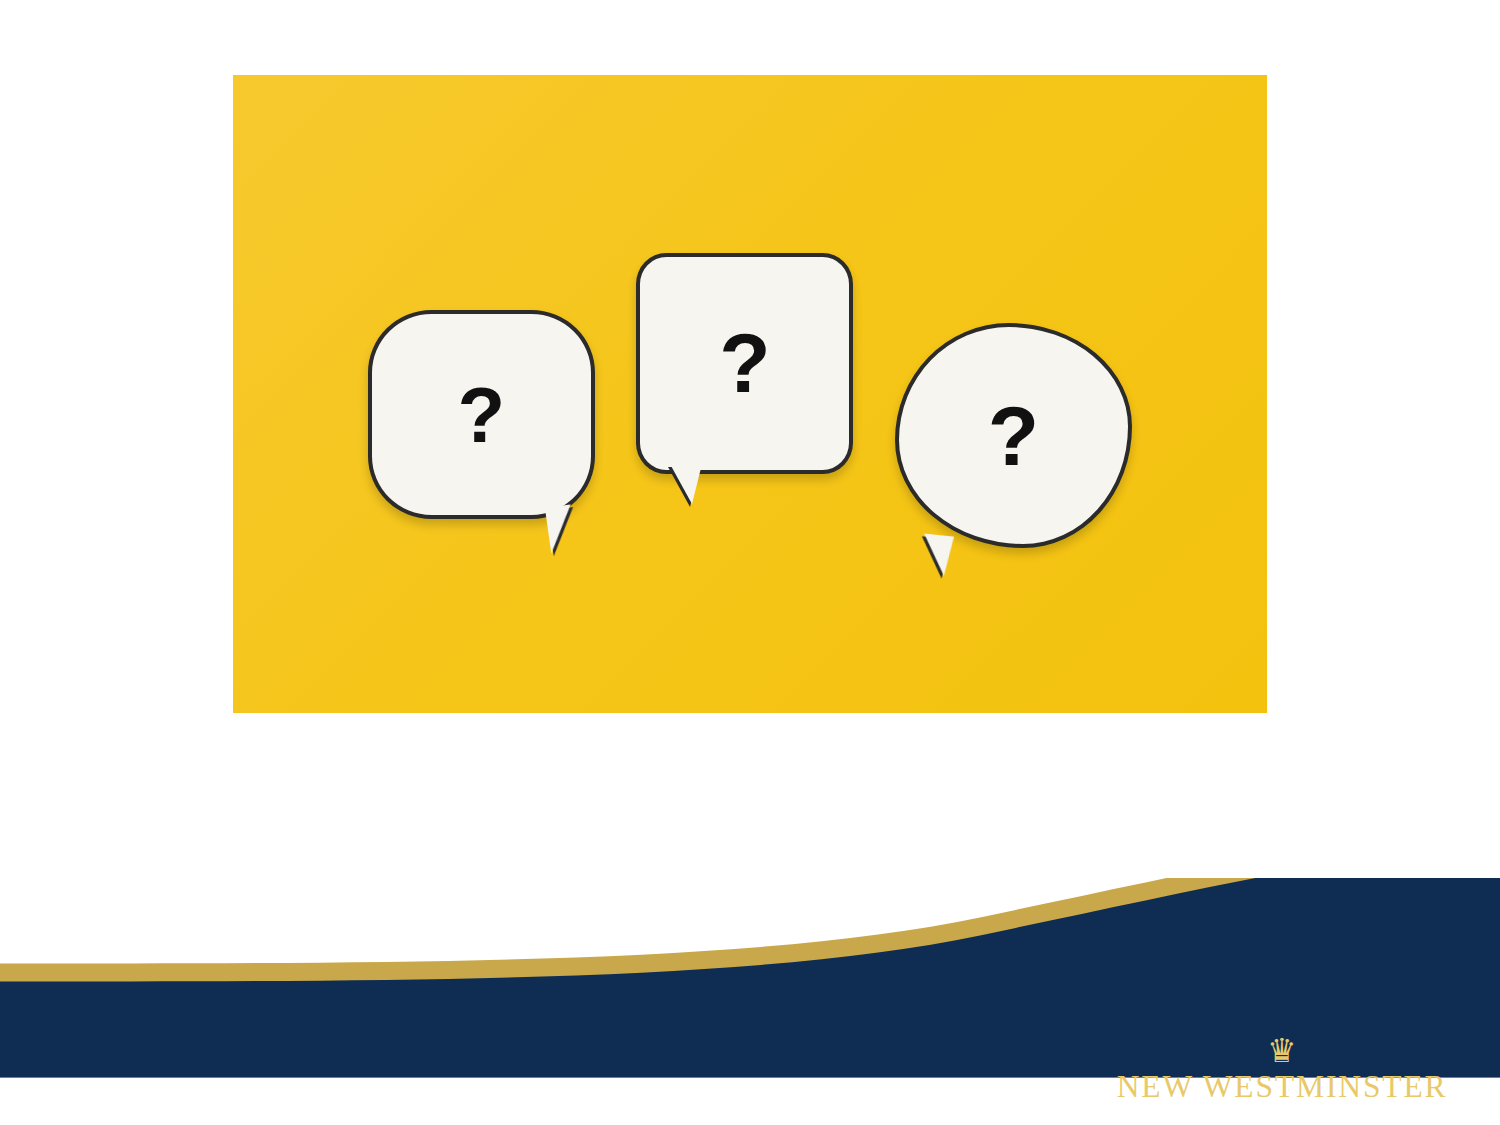?
?
?
♛
NEW WESTMINSTER